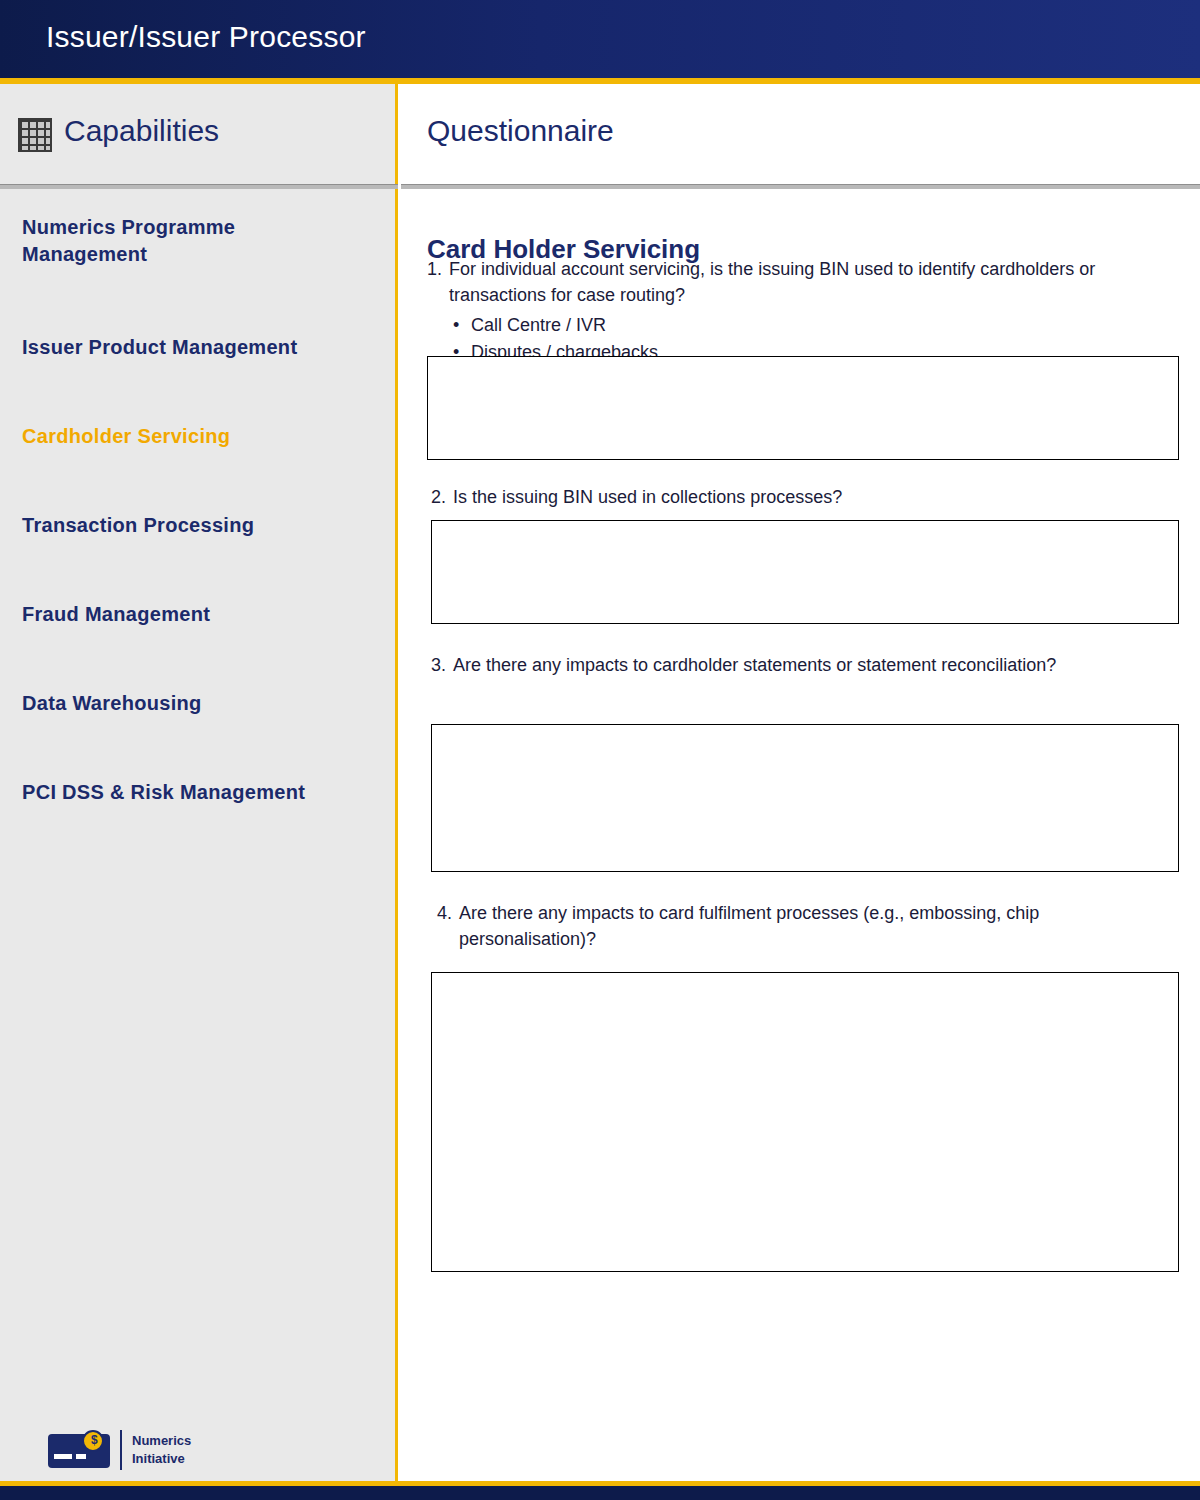Issuer/Issuer Processor
Capabilities
Numerics Programme
Management
Issuer Product Management
Cardholder Servicing
Transaction Processing
Fraud Management
Data Warehousing
PCI DSS & Risk Management
$
Numerics
Initiative
Questionnaire
Card Holder Servicing
1. For individual account servicing, is the issuing BIN used to identify cardholders or transactions for case routing?
Call Centre / IVR
Disputes / chargebacks
2. Is the issuing BIN used in collections processes?
3. Are there any impacts to cardholder statements or statement reconciliation?
4. Are there any impacts to card fulfilment processes (e.g., embossing, chip personalisation)?